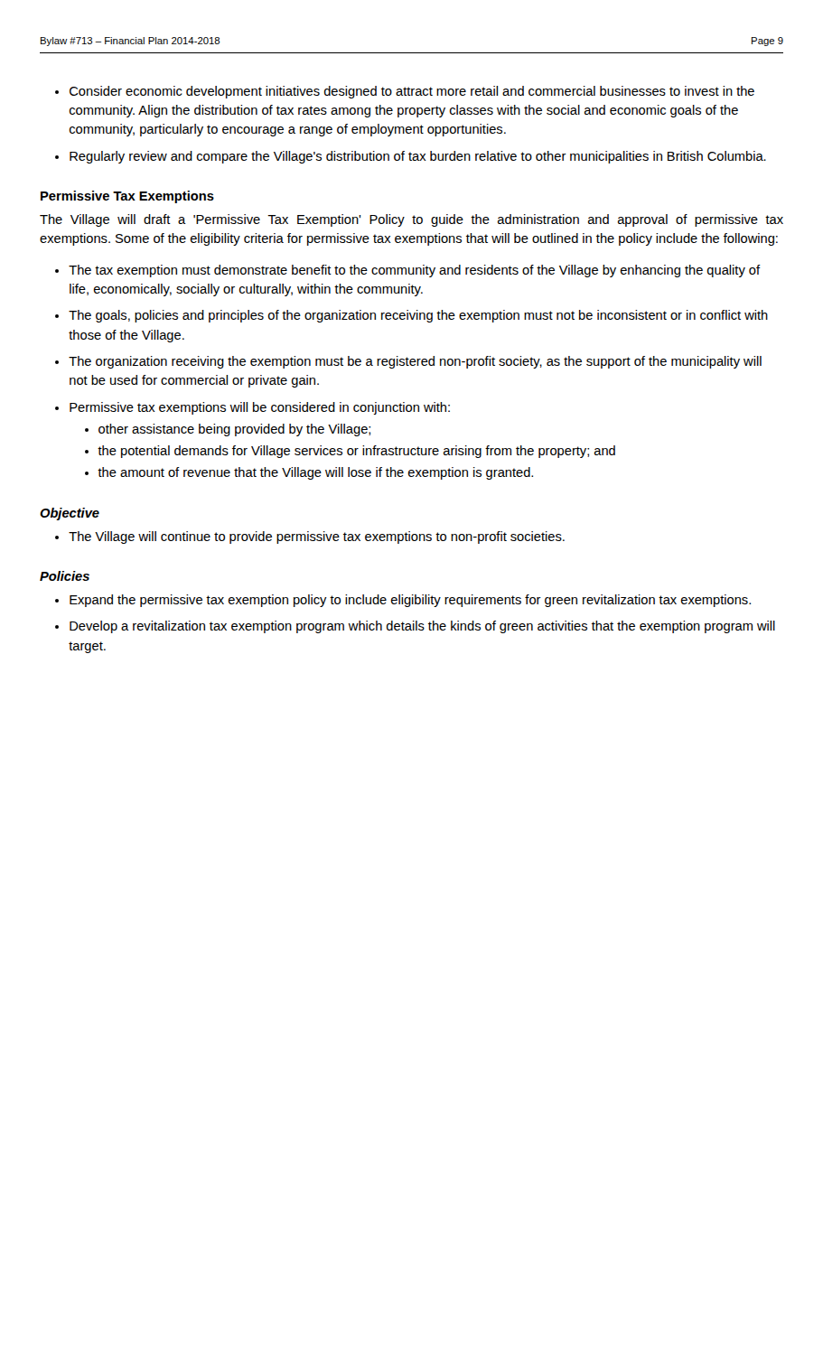Bylaw #713 – Financial Plan 2014-2018 Page 9
Consider economic development initiatives designed to attract more retail and commercial businesses to invest in the community. Align the distribution of tax rates among the property classes with the social and economic goals of the community, particularly to encourage a range of employment opportunities.
Regularly review and compare the Village's distribution of tax burden relative to other municipalities in British Columbia.
Permissive Tax Exemptions
The Village will draft a 'Permissive Tax Exemption' Policy to guide the administration and approval of permissive tax exemptions. Some of the eligibility criteria for permissive tax exemptions that will be outlined in the policy include the following:
The tax exemption must demonstrate benefit to the community and residents of the Village by enhancing the quality of life, economically, socially or culturally, within the community.
The goals, policies and principles of the organization receiving the exemption must not be inconsistent or in conflict with those of the Village.
The organization receiving the exemption must be a registered non-profit society, as the support of the municipality will not be used for commercial or private gain.
Permissive tax exemptions will be considered in conjunction with:
other assistance being provided by the Village;
the potential demands for Village services or infrastructure arising from the property; and
the amount of revenue that the Village will lose if the exemption is granted.
Objective
The Village will continue to provide permissive tax exemptions to non-profit societies.
Policies
Expand the permissive tax exemption policy to include eligibility requirements for green revitalization tax exemptions.
Develop a revitalization tax exemption program which details the kinds of green activities that the exemption program will target.